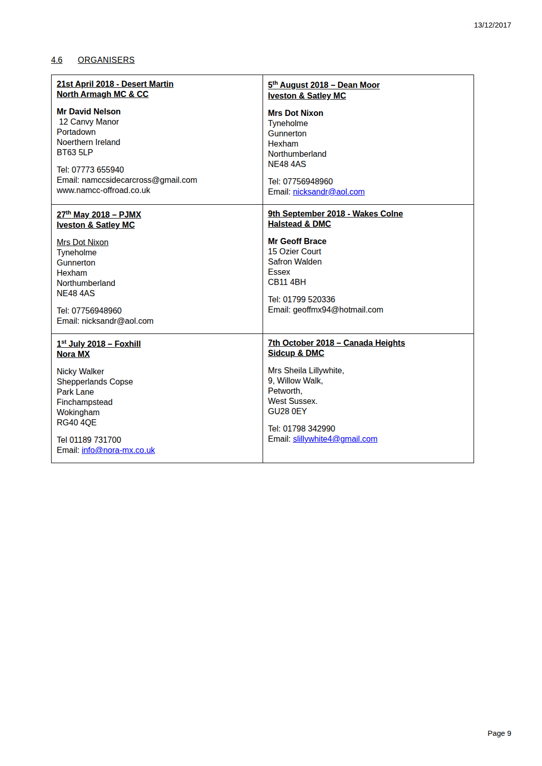13/12/2017
4.6 ORGANISERS
| 21st April 2018 - Desert Martin North Armagh MC & CC Mr David Nelson 12 Canvy Manor Portadown Noerthern Ireland BT63 5LP Tel: 07773 655940 Email: namccsidecarcross@gmail.com www.namcc-offroad.co.uk | 5 th August 2018 – Dean Moor Iveston & Satley MC Mrs Dot Nixon Tyneholme Gunnerton Hexham Northumberland NE48 4AS Tel: 07756948960 Email: nicksandr@aol.com |
| 27 th May 2018 – PJMX Iveston & Satley MC Mrs Dot Nixon Tyneholme Gunnerton Hexham Northumberland NE48 4AS Tel: 07756948960 Email: nicksandr@aol.com | 9th September 2018 - Wakes Colne Halstead & DMC Mr Geoff Brace 15 Ozier Court Safron Walden Essex CB11 4BH Tel: 01799 520336 Email: geoffmx94@hotmail.com |
| 1 st July 2018 – Foxhill Nora MX Nicky Walker Shepperlands Copse Park Lane Finchampstead Wokingham RG40 4QE Tel 01189 731700 Email: info@nora-mx.co.uk | 7th October 2018 – Canada Heights Sidcup & DMC Mrs Sheila Lillywhite, 9, Willow Walk, Petworth, West Sussex. GU28 0EY Tel: 01798 342990 Email: slillywhite4@gmail.com |
Page 9